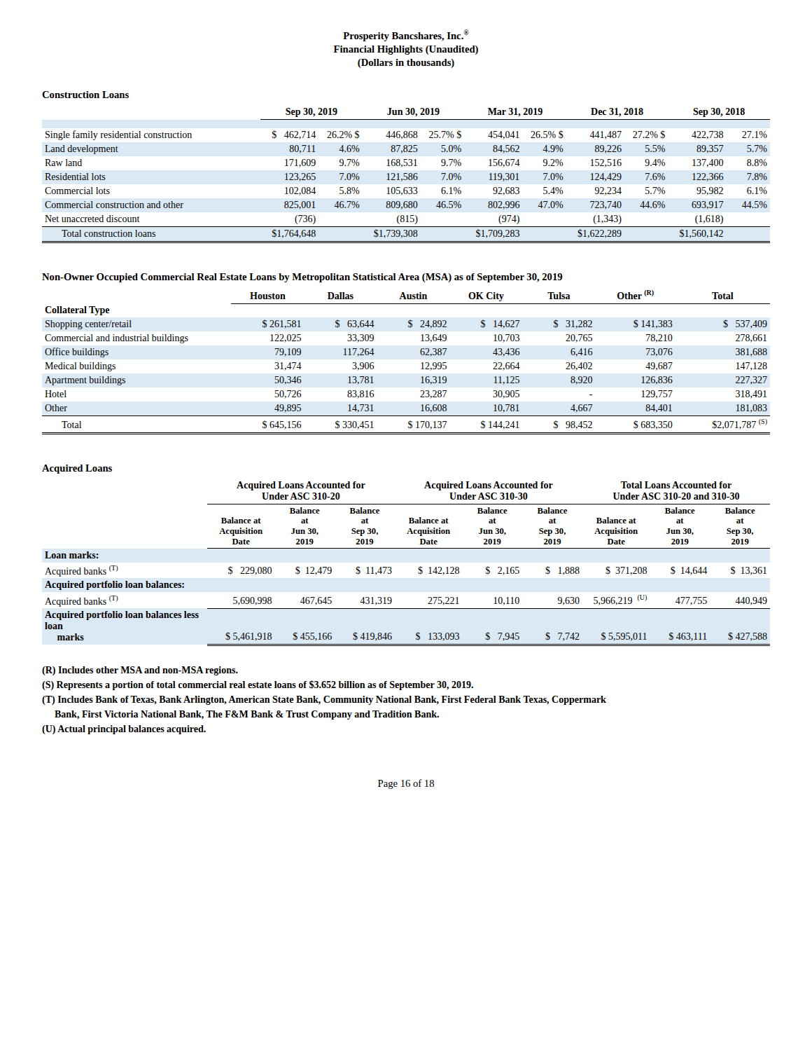Prosperity Bancshares, Inc.®
Financial Highlights (Unaudited)
(Dollars in thousands)
Construction Loans
| | Sep 30, 2019 | Jun 30, 2019 | Mar 31, 2019 | Dec 31, 2018 | Sep 30, 2018 |
| Single family residential construction | $ 462,714 | 26.2% $ | 446,868 | 25.7% $ | 454,041 | 26.5% $ | 441,487 | 27.2% $ | 422,738 | 27.1% |
| Land development | 80,711 | 4.6% | 87,825 | 5.0% | 84,562 | 4.9% | 89,226 | 5.5% | 89,357 | 5.7% |
| Raw land | 171,609 | 9.7% | 168,531 | 9.7% | 156,674 | 9.2% | 152,516 | 9.4% | 137,400 | 8.8% |
| Residential lots | 123,265 | 7.0% | 121,586 | 7.0% | 119,301 | 7.0% | 124,429 | 7.6% | 122,366 | 7.8% |
| Commercial lots | 102,084 | 5.8% | 105,633 | 6.1% | 92,683 | 5.4% | 92,234 | 5.7% | 95,982 | 6.1% |
| Commercial construction and other | 825,001 | 46.7% | 809,680 | 46.5% | 802,996 | 47.0% | 723,740 | 44.6% | 693,917 | 44.5% |
| Net unaccreted discount | (736) | | (815) | | (974) | | (1,343) | | (1,618) | |
| Total construction loans | $1,764,648 | | $1,739,308 | | $1,709,283 | | $1,622,289 | | $1,560,142 | |
Non-Owner Occupied Commercial Real Estate Loans by Metropolitan Statistical Area (MSA) as of September 30, 2019
| | Houston | Dallas | Austin | OK City | Tulsa | Other (R) | Total |
| Collateral Type | |
| Shopping center/retail | $ 261,581 | $ 63,644 | $ 24,892 | $ 14,627 | $ 31,282 | $ 141,383 | $ 537,409 |
| Commercial and industrial buildings | 122,025 | 33,309 | 13,649 | 10,703 | 20,765 | 78,210 | 278,661 |
| Office buildings | 79,109 | 117,264 | 62,387 | 43,436 | 6,416 | 73,076 | 381,688 |
| Medical buildings | 31,474 | 3,906 | 12,995 | 22,664 | 26,402 | 49,687 | 147,128 |
| Apartment buildings | 50,346 | 13,781 | 16,319 | 11,125 | 8,920 | 126,836 | 227,327 |
| Hotel | 50,726 | 83,816 | 23,287 | 30,905 | - | 129,757 | 318,491 |
| Other | 49,895 | 14,731 | 16,608 | 10,781 | 4,667 | 84,401 | 181,083 |
| Total | $ 645,156 | $ 330,451 | $ 170,137 | $ 144,241 | $ 98,452 | $ 683,350 | $2,071,787 (S) |
Acquired Loans
| | Acquired Loans Accounted for Under ASC 310-20 | Acquired Loans Accounted for Under ASC 310-30 | Total Loans Accounted for Under ASC 310-20 and 310-30 |
| | Balance at Acquisition Date | Balance at Jun 30, 2019 | Balance at Sep 30, 2019 | Balance at Acquisition Date | Balance at Jun 30, 2019 | Balance at Sep 30, 2019 | Balance at Acquisition Date | Balance at Jun 30, 2019 | Balance at Sep 30, 2019 |
| Loan marks: | |
| Acquired banks (T) | $ 229,080 | $ 12,479 | $ 11,473 | $ 142,128 | $ 2,165 | $ 1,888 | $ 371,208 | $ 14,644 | $ 13,361 |
| Acquired portfolio loan balances: | |
| Acquired banks (T) | 5,690,998 | 467,645 | 431,319 | 275,221 | 10,110 | 9,630 | 5,966,219 (U) | 477,755 | 440,949 |
| Acquired portfolio loan balances less loan marks | $ 5,461,918 | $ 455,166 | $ 419,846 | $ 133,093 | $ 7,945 | $ 7,742 | $ 5,595,011 | $ 463,111 | $ 427,588 |
(R) Includes other MSA and non-MSA regions.
(S) Represents a portion of total commercial real estate loans of $3.652 billion as of September 30, 2019.
(T) Includes Bank of Texas, Bank Arlington, American State Bank, Community National Bank, First Federal Bank Texas, Coppermark
Bank, First Victoria National Bank, The F&M Bank & Trust Company and Tradition Bank.
(U) Actual principal balances acquired.
Page 16 of 18